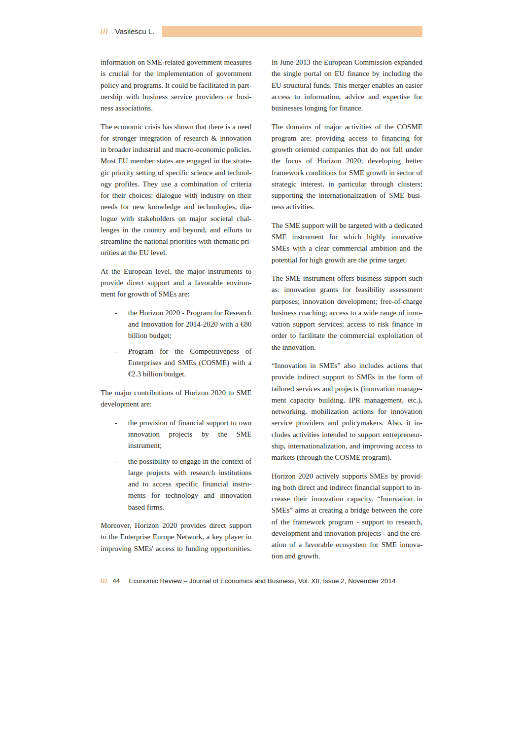///
Vasilescu L.
information on SME-related government measures is crucial for the implementation of government policy and programs. It could be facilitated in partnership with business service providers or business associations.
The economic crisis has shown that there is a need for stronger integration of research & innovation in broader industrial and macro-economic policies. Most EU member states are engaged in the strategic priority setting of specific science and technology profiles. They use a combination of criteria for their choices: dialogue with industry on their needs for new knowledge and technologies, dialogue with stakeholders on major societal challenges in the country and beyond, and efforts to streamline the national priorities with thematic priorities at the EU level.
At the European level, the major instruments to provide direct support and a favorable environment for growth of SMEs are:
the Horizon 2020 - Program for Research and Innovation for 2014-2020 with a €80 billion budget;
Program for the Competitiveness of Enterprises and SMEs (COSME) with a €2.3 billion budget.
The major contributions of Horizon 2020 to SME development are:
the provision of financial support to own innovation projects by the SME instrument;
the possibility to engage in the context of large projects with research institutions and to access specific financial instruments for technology and innovation based firms.
Moreover, Horizon 2020 provides direct support to the Enterprise Europe Network, a key player in improving SMEs' access to funding opportunities. In June 2013 the European Commission expanded the single portal on EU finance by including the EU structural funds. This merger enables an easier access to information, advice and expertise for businesses longing for finance.
The domains of major activities of the COSME program are: providing access to financing for growth oriented companies that do not fall under the focus of Horizon 2020; developing better framework conditions for SME growth in sector of strategic interest, in particular through clusters; supporting the internationalization of SME business activities.
The SME support will be targeted with a dedicated SME instrument for which highly innovative SMEs with a clear commercial ambition and the potential for high growth are the prime target.
The SME instrument offers business support such as: innovation grants for feasibility assessment purposes; innovation development; free-of-charge business coaching; access to a wide range of innovation support services; access to risk finance in order to facilitate the commercial exploitation of the innovation.
“Innovation in SMEs” also includes actions that provide indirect support to SMEs in the form of tailored services and projects (innovation management capacity building, IPR management, etc.), networking, mobilization actions for innovation service providers and policymakers. Also, it includes activities intended to support entrepreneurship, internationalization, and improving access to markets (through the COSME program).
Horizon 2020 actively supports SMEs by providing both direct and indirect financial support to increase their innovation capacity. “Innovation in SMEs” aims at creating a bridge between the core of the framework program - support to research, development and innovation projects - and the creation of a favorable ecosystem for SME innovation and growth.
///
44
Economic Review – Journal of Economics and Business, Vol. XII, Issue 2, November 2014